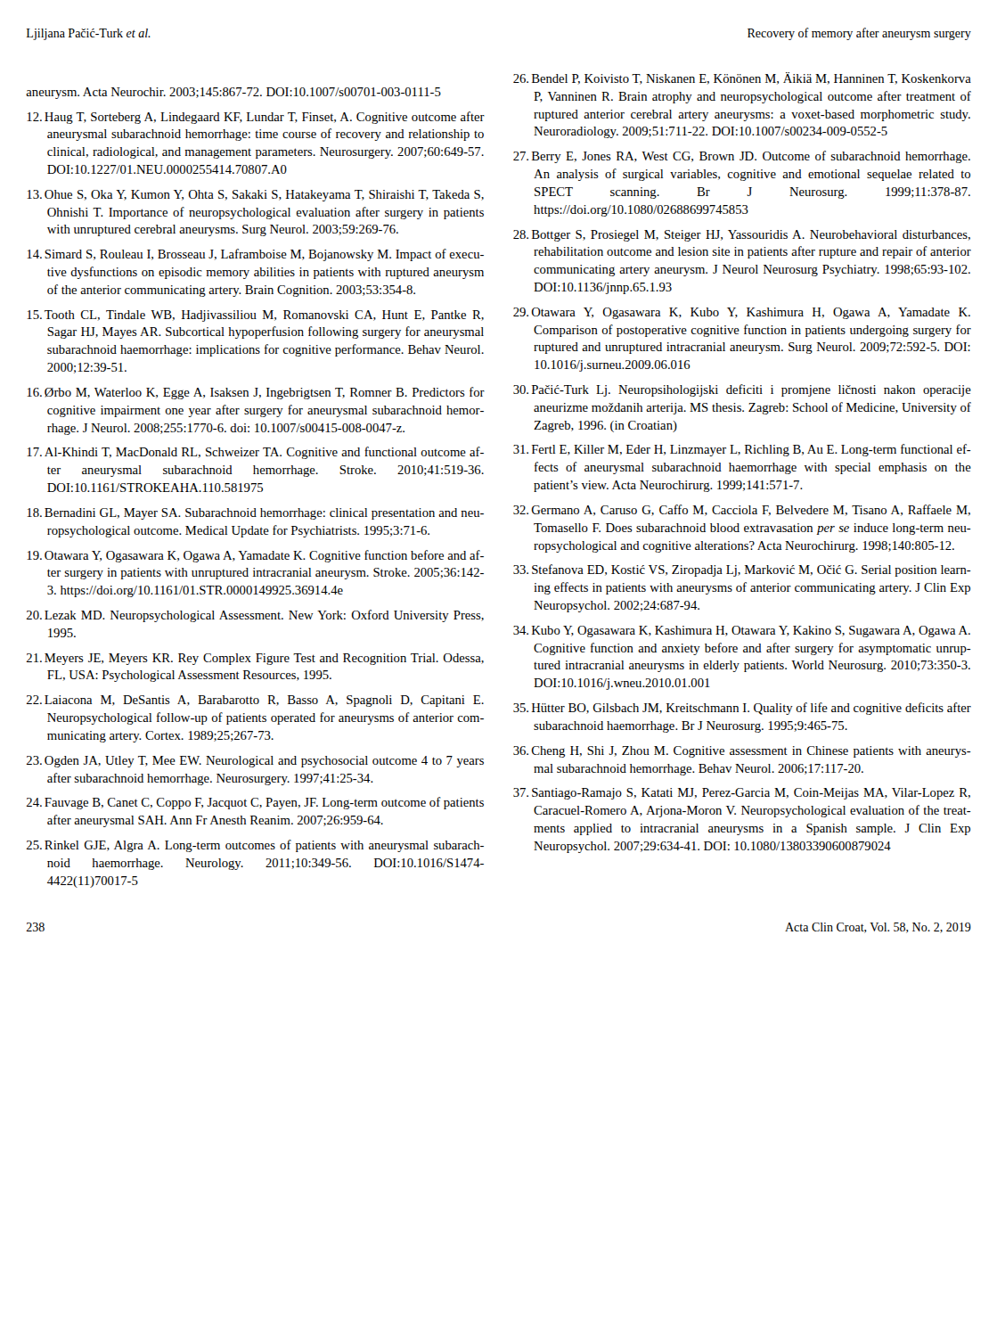Ljiljana Pačić-Turk et al.
Recovery of memory after aneurysm surgery
aneurysm. Acta Neurochir. 2003;145:867-72. DOI:10.1007/s00701-003-0111-5
12. Haug T, Sorteberg A, Lindegaard KF, Lundar T, Finset, A. Cognitive outcome after aneurysmal subarachnoid hemorrhage: time course of recovery and relationship to clinical, radiological, and management parameters. Neurosurgery. 2007;60:649-57. DOI:10.1227/01.NEU.0000255414.70807.A0
13. Ohue S, Oka Y, Kumon Y, Ohta S, Sakaki S, Hatakeyama T, Shiraishi T, Takeda S, Ohnishi T. Importance of neuropsychological evaluation after surgery in patients with unruptured cerebral aneurysms. Surg Neurol. 2003;59:269-76.
14. Simard S, Rouleau I, Brosseau J, Laframboise M, Bojanowsky M. Impact of executive dysfunctions on episodic memory abilities in patients with ruptured aneurysm of the anterior communicating artery. Brain Cognition. 2003;53:354-8.
15. Tooth CL, Tindale WB, Hadjivassiliou M, Romanovski CA, Hunt E, Pantke R, Sagar HJ, Mayes AR. Subcortical hypoperfusion following surgery for aneurysmal subarachnoid haemorrhage: implications for cognitive performance. Behav Neurol. 2000;12:39-51.
16. Ørbo M, Waterloo K, Egge A, Isaksen J, Ingebrigtsen T, Romner B. Predictors for cognitive impairment one year after surgery for aneurysmal subarachnoid hemorrhage. J Neurol. 2008;255:1770-6. doi: 10.1007/s00415-008-0047-z.
17. Al-Khindi T, MacDonald RL, Schweizer TA. Cognitive and functional outcome after aneurysmal subarachnoid hemorrhage. Stroke. 2010;41:519-36. DOI:10.1161/STROKEAHA.110.581975
18. Bernadini GL, Mayer SA. Subarachnoid hemorrhage: clinical presentation and neuropsychological outcome. Medical Update for Psychiatrists. 1995;3:71-6.
19. Otawara Y, Ogasawara K, Ogawa A, Yamadate K. Cognitive function before and after surgery in patients with unruptured intracranial aneurysm. Stroke. 2005;36:142-3. https://doi.org/10.1161/01.STR.0000149925.36914.4e
20. Lezak MD. Neuropsychological Assessment. New York: Oxford University Press, 1995.
21. Meyers JE, Meyers KR. Rey Complex Figure Test and Recognition Trial. Odessa, FL, USA: Psychological Assessment Resources, 1995.
22. Laiacona M, DeSantis A, Barabarotto R, Basso A, Spagnoli D, Capitani E. Neuropsychological follow-up of patients operated for aneurysms of anterior communicating artery. Cortex. 1989;25;267-73.
23. Ogden JA, Utley T, Mee EW. Neurological and psychosocial outcome 4 to 7 years after subarachnoid hemorrhage. Neurosurgery. 1997;41:25-34.
24. Fauvage B, Canet C, Coppo F, Jacquot C, Payen, JF. Long-term outcome of patients after aneurysmal SAH. Ann Fr Anesth Reanim. 2007;26:959-64.
25. Rinkel GJE, Algra A. Long-term outcomes of patients with aneurysmal subarachnoid haemorrhage. Neurology. 2011;10:349-56. DOI:10.1016/S1474-4422(11)70017-5
26. Bendel P, Koivisto T, Niskanen E, Könönen M, Äikiä M, Hanninen T, Koskenkorva P, Vanninen R. Brain atrophy and neuropsychological outcome after treatment of ruptured anterior cerebral artery aneurysms: a voxet-based morphometric study. Neuroradiology. 2009;51:711-22. DOI:10.1007/s00234-009-0552-5
27. Berry E, Jones RA, West CG, Brown JD. Outcome of subarachnoid hemorrhage. An analysis of surgical variables, cognitive and emotional sequelae related to SPECT scanning. Br J Neurosurg. 1999;11:378-87. https://doi.org/10.1080/02688699745853
28. Bottger S, Prosiegel M, Steiger HJ, Yassouridis A. Neurobehavioral disturbances, rehabilitation outcome and lesion site in patients after rupture and repair of anterior communicating artery aneurysm. J Neurol Neurosurg Psychiatry. 1998;65:93-102. DOI:10.1136/jnnp.65.1.93
29. Otawara Y, Ogasawara K, Kubo Y, Kashimura H, Ogawa A, Yamadate K. Comparison of postoperative cognitive function in patients undergoing surgery for ruptured and unruptured intracranial aneurysm. Surg Neurol. 2009;72:592-5. DOI: 10.1016/j.surneu.2009.06.016
30. Pačić-Turk Lj. Neuropsihologijski deficiti i promjene ličnosti nakon operacije aneurizme moždanih arterija. MS thesis. Zagreb: School of Medicine, University of Zagreb, 1996. (in Croatian)
31. Fertl E, Killer M, Eder H, Linzmayer L, Richling B, Au E. Long-term functional effects of aneurysmal subarachnoid haemorrhage with special emphasis on the patient’s view. Acta Neurochirurg. 1999;141:571-7.
32. Germano A, Caruso G, Caffo M, Cacciola F, Belvedere M, Tisano A, Raffaele M, Tomasello F. Does subarachnoid blood extravasation per se induce long-term neuropsychological and cognitive alterations? Acta Neurochirurg. 1998;140:805-12.
33. Stefanova ED, Kostić VS, Ziropadja Lj, Marković M, Očić G. Serial position learning effects in patients with aneurysms of anterior communicating artery. J Clin Exp Neuropsychol. 2002;24:687-94.
34. Kubo Y, Ogasawara K, Kashimura H, Otawara Y, Kakino S, Sugawara A, Ogawa A. Cognitive function and anxiety before and after surgery for asymptomatic unruptured intracranial aneurysms in elderly patients. World Neurosurg. 2010;73:350-3. DOI:10.1016/j.wneu.2010.01.001
35. Hütter BO, Gilsbach JM, Kreitschmann I. Quality of life and cognitive deficits after subarachnoid haemorrhage. Br J Neurosurg. 1995;9:465-75.
36. Cheng H, Shi J, Zhou M. Cognitive assessment in Chinese patients with aneurysmal subarachnoid hemorrhage. Behav Neurol. 2006;17:117-20.
37. Santiago-Ramajo S, Katati MJ, Perez-Garcia M, Coin-Meijas MA, Vilar-Lopez R, Caracuel-Romero A, Arjona-Moron V. Neuropsychological evaluation of the treatments applied to intracranial aneurysms in a Spanish sample. J Clin Exp Neuropsychol. 2007;29:634-41. DOI: 10.1080/13803390600879024
238
Acta Clin Croat, Vol. 58, No. 2, 2019